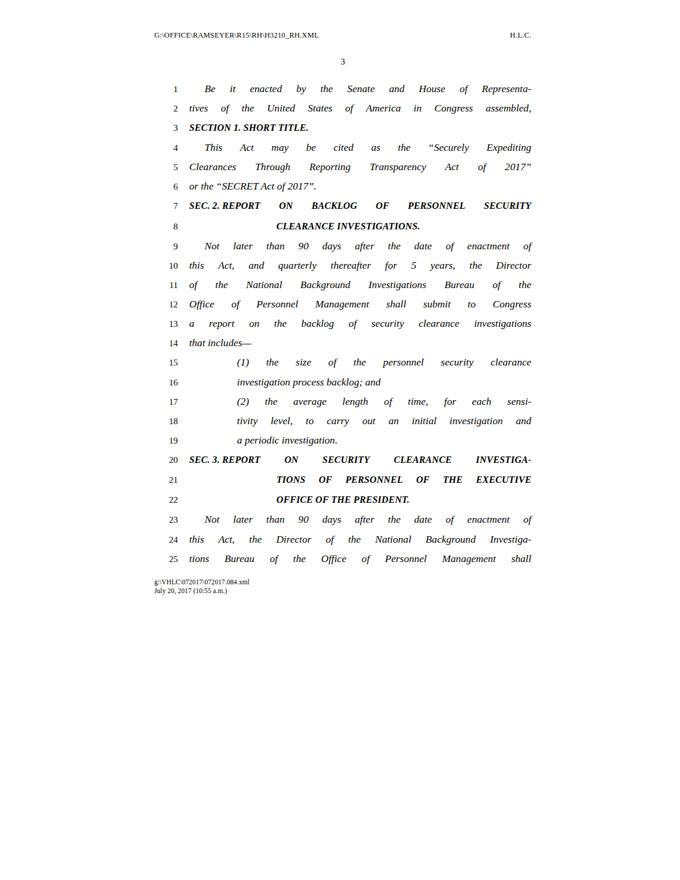G:\OFFICE\RAMSEYER\R15\RH\H3210_RH.XML
H.L.C.
3
1
Be it enacted by the Senate and House of Representa-
2
tives of the United States of America in Congress assembled,
3
SECTION 1. SHORT TITLE.
4
This Act may be cited as the“Securely Expediting
5
Clearances Through Reporting Transparency Act of 2017”
6
or the “SECRET Act of 2017”.
7
SEC. 2. REPORT ON BACKLOG OF PERSONNEL SECURITY
8
CLEARANCE INVESTIGATIONS.
9
Not later than 90 days after the date of enactment of
10
this Act, and quarterly thereafter for 5 years, the Director
11
of the National Background Investigations Bureau of the
12
Office of Personnel Management shall submit to Congress
13
areport on the backlog of security clearance investigations
14
that includes—
15
(1) the size of the personnel security clearance
16
investigation process backlog; and
17
(2) the average length of time, for each sensi-
18
tivity level, to carry out an initial investigation and
19
a periodic investigation.
20
SEC. 3. REPORT ON SECURITY CLEARANCE INVESTIGA-
21
TIONS OF PERSONNEL OF THE EXECUTIVE
22
OFFICE OF THE PRESIDENT.
23
Not later than 90 days after the date of enactment of
24
this Act, the Director of the National Background Investiga-
25
tions Bureau of the Office of Personnel Management shall
g:\VHLC\072017\072017.084.xml
July 20, 2017 (10:55 a.m.)